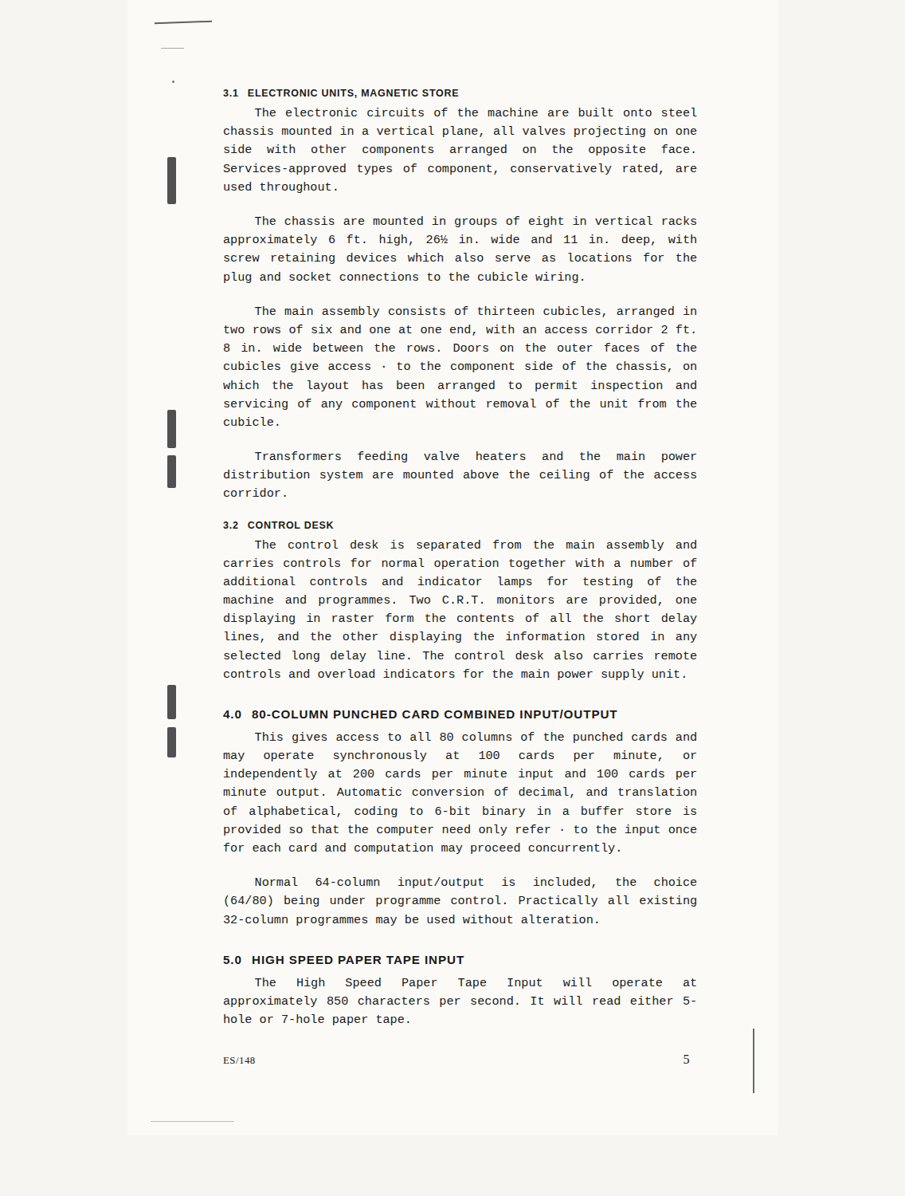3.1 ELECTRONIC UNITS, MAGNETIC STORE
The electronic circuits of the machine are built onto steel chassis mounted in a vertical plane, all valves projecting on one side with other components arranged on the opposite face. Services-approved types of component, conservatively rated, are used throughout.
The chassis are mounted in groups of eight in vertical racks approximately 6 ft. high, 26½ in. wide and 11 in. deep, with screw retaining devices which also serve as locations for the plug and socket connections to the cubicle wiring.
The main assembly consists of thirteen cubicles, arranged in two rows of six and one at one end, with an access corridor 2 ft. 8 in. wide between the rows. Doors on the outer faces of the cubicles give access · to the component side of the chassis, on which the layout has been arranged to permit inspection and servicing of any component without removal of the unit from the cubicle.
Transformers feeding valve heaters and the main power distribution system are mounted above the ceiling of the access corridor.
3.2 CONTROL DESK
The control desk is separated from the main assembly and carries controls for normal operation together with a number of additional controls and indicator lamps for testing of the machine and programmes. Two C.R.T. monitors are provided, one displaying in raster form the contents of all the short delay lines, and the other displaying the information stored in any selected long delay line. The control desk also carries remote controls and overload indicators for the main power supply unit.
4.080-COLUMN PUNCHED CARD COMBINED INPUT/OUTPUT
This gives access to all 80 columns of the punched cards and may operate synchronously at 100 cards per minute, or independently at 200 cards per minute input and 100 cards per minute output. Automatic conversion of decimal, and translation of alphabetical, coding to 6-bit binary in a buffer store is provided so that the computer need only refer · to the input once for each card and computation may proceed concurrently.
Normal 64-column input/output is included, the choice (64/80) being under programme control. Practically all existing 32-column programmes may be used without alteration.
5.0 HIGH SPEED PAPER TAPE INPUT
The High Speed Paper Tape Input will operate at approximately 850 characters per second. It will read either 5-hole or 7-hole paper tape.
ES/148 5